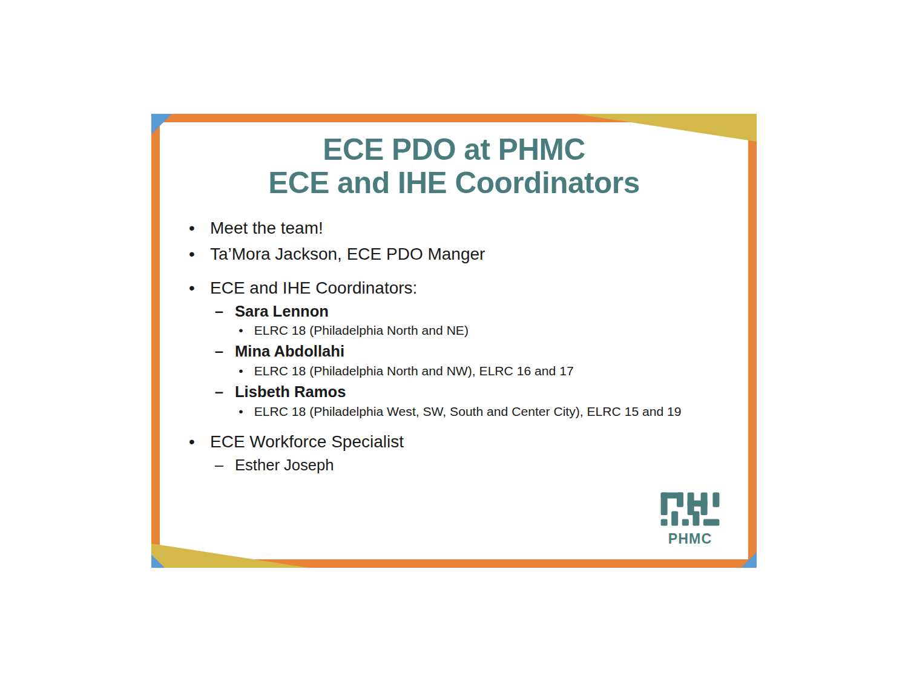ECE PDO at PHMC
ECE and IHE Coordinators
Meet the team!
Ta’Mora Jackson, ECE PDO Manger
ECE and IHE Coordinators:
Sara Lennon
ELRC 18 (Philadelphia North and NE)
Mina Abdollahi
ELRC 18 (Philadelphia North and NW), ELRC 16 and 17
Lisbeth Ramos
ELRC 18 (Philadelphia West, SW, South and Center City), ELRC 15 and 19
ECE Workforce Specialist
Esther Joseph
PHMC